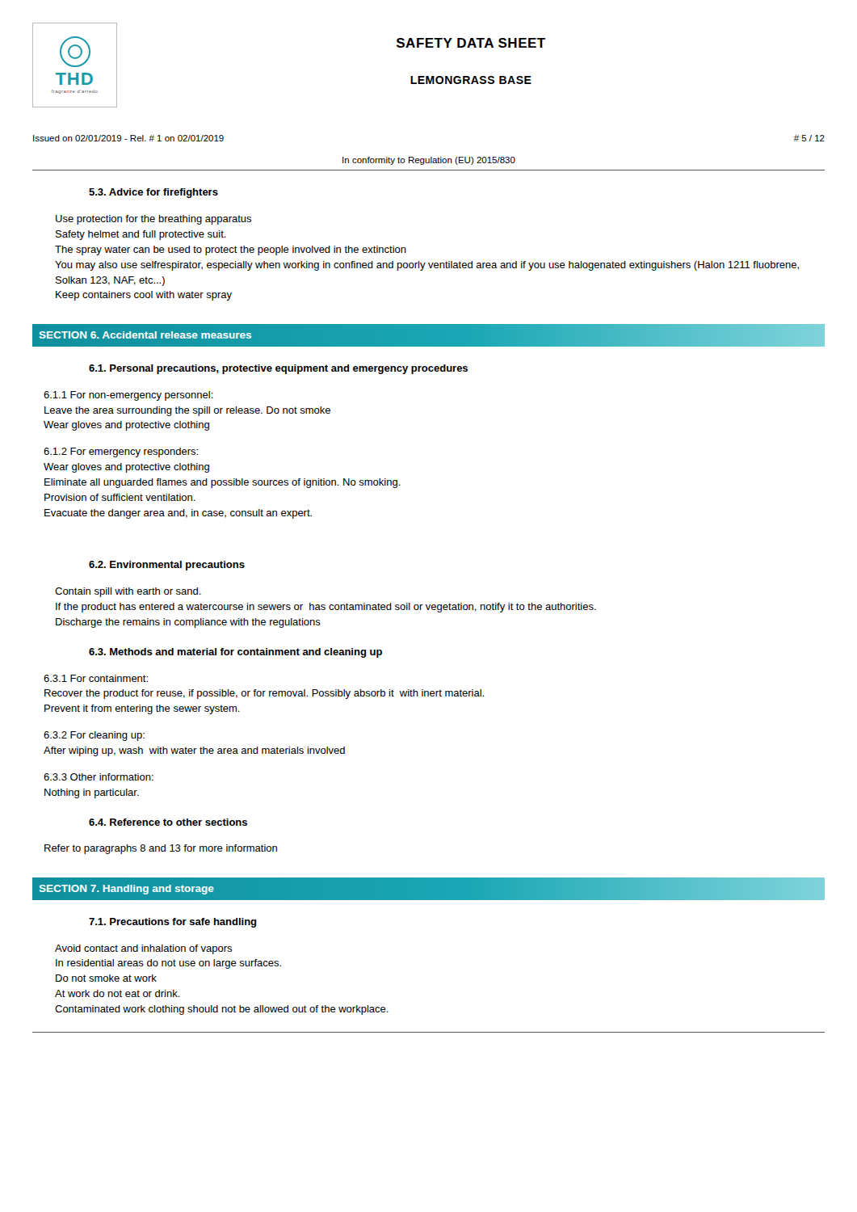THD
fragranze d'arredo
SAFETY DATA SHEET
LEMONGRASS BASE
Issued on 02/01/2019 - Rel. # 1 on 02/01/2019 # 5 / 12
In conformity to Regulation (EU) 2015/830
5.3. Advice for firefighters
Use protection for the breathing apparatus
Safety helmet and full protective suit.
The spray water can be used to protect the people involved in the extinction
You may also use selfrespirator, especially when working in confined and poorly ventilated area and if you use halogenated extinguishers (Halon 1211 fluobrene, Solkan 123, NAF, etc...)
Keep containers cool with water spray
SECTION 6. Accidental release measures
6.1. Personal precautions, protective equipment and emergency procedures
6.1.1 For non-emergency personnel:
Leave the area surrounding the spill or release. Do not smoke
Wear gloves and protective clothing
6.1.2 For emergency responders:
Wear gloves and protective clothing
Eliminate all unguarded flames and possible sources of ignition. No smoking.
Provision of sufficient ventilation.
Evacuate the danger area and, in case, consult an expert.
6.2. Environmental precautions
Contain spill with earth or sand.
If the product has entered a watercourse in sewers or has contaminated soil or vegetation, notify it to the authorities.
Discharge the remains in compliance with the regulations
6.3. Methods and material for containment and cleaning up
6.3.1 For containment:
Recover the product for reuse, if possible, or for removal. Possibly absorb it with inert material.
Prevent it from entering the sewer system.
6.3.2 For cleaning up:
After wiping up, wash with water the area and materials involved
6.3.3 Other information:
Nothing in particular.
6.4. Reference to other sections
Refer to paragraphs 8 and 13 for more information
SECTION 7. Handling and storage
7.1. Precautions for safe handling
Avoid contact and inhalation of vapors
In residential areas do not use on large surfaces.
Do not smoke at work
At work do not eat or drink.
Contaminated work clothing should not be allowed out of the workplace.